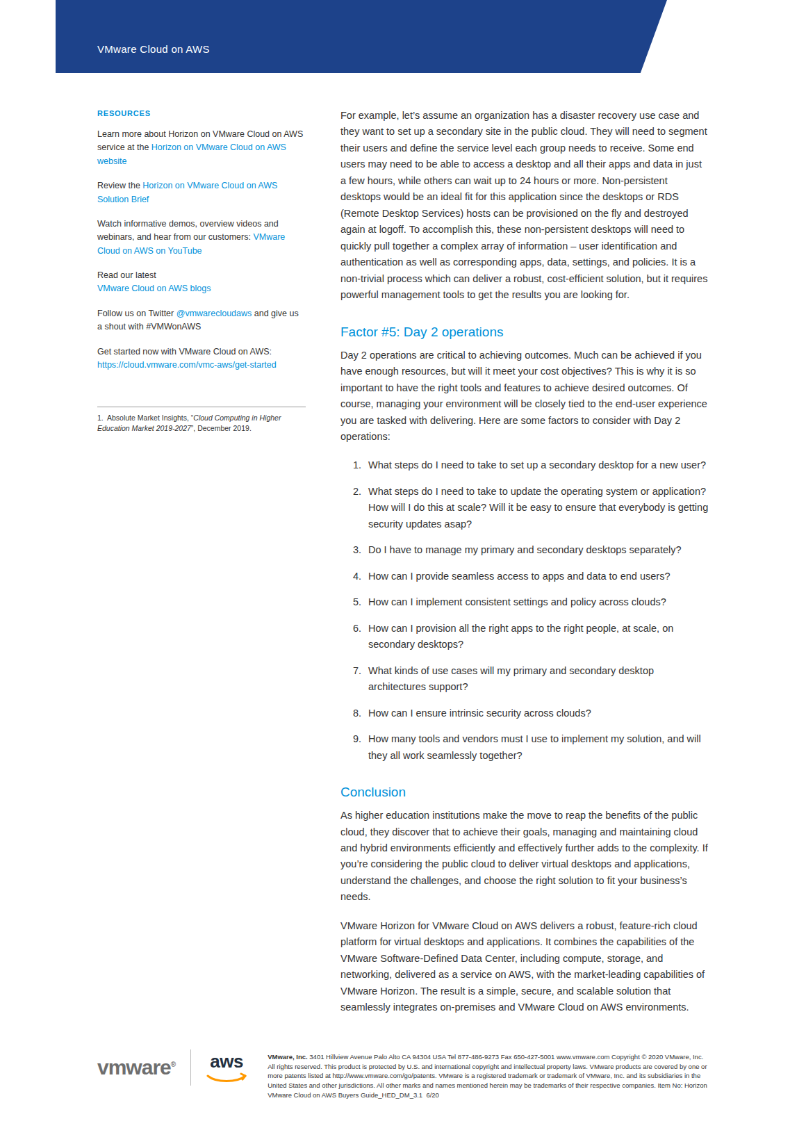VMware Cloud on AWS
Resources
Learn more about Horizon on VMware Cloud on AWS service at the Horizon on VMware Cloud on AWS website
Review the Horizon on VMware Cloud on AWS Solution Brief
Watch informative demos, overview videos and webinars, and hear from our customers: VMware Cloud on AWS on YouTube
Read our latest
VMware Cloud on AWS blogs
Follow us on Twitter @vmwarecloudaws and give us a shout with #VMWonAWS
Get started now with VMware Cloud on AWS: https://cloud.vmware.com/vmc-aws/get-started
1. Absolute Market Insights, “Cloud Computing in Higher Education Market 2019-2027”, December 2019.
For example, let’s assume an organization has a disaster recovery use case and they want to set up a secondary site in the public cloud. They will need to segment their users and define the service level each group needs to receive. Some end users may need to be able to access a desktop and all their apps and data in just a few hours, while others can wait up to 24 hours or more. Non-persistent desktops would be an ideal fit for this application since the desktops or RDS (Remote Desktop Services) hosts can be provisioned on the fly and destroyed again at logoff. To accomplish this, these non-persistent desktops will need to quickly pull together a complex array of information – user identification and authentication as well as corresponding apps, data, settings, and policies. It is a non-trivial process which can deliver a robust, cost-efficient solution, but it requires powerful management tools to get the results you are looking for.
Factor #5: Day 2 operations
Day 2 operations are critical to achieving outcomes. Much can be achieved if you have enough resources, but will it meet your cost objectives? This is why it is so important to have the right tools and features to achieve desired outcomes. Of course, managing your environment will be closely tied to the end-user experience you are tasked with delivering. Here are some factors to consider with Day 2 operations:
What steps do I need to take to set up a secondary desktop for a new user?
What steps do I need to take to update the operating system or application? How will I do this at scale? Will it be easy to ensure that everybody is getting security updates asap?
Do I have to manage my primary and secondary desktops separately?
How can I provide seamless access to apps and data to end users?
How can I implement consistent settings and policy across clouds?
How can I provision all the right apps to the right people, at scale, on secondary desktops?
What kinds of use cases will my primary and secondary desktop architectures support?
How can I ensure intrinsic security across clouds?
How many tools and vendors must I use to implement my solution, and will they all work seamlessly together?
Conclusion
As higher education institutions make the move to reap the benefits of the public cloud, they discover that to achieve their goals, managing and maintaining cloud and hybrid environments efficiently and effectively further adds to the complexity. If you’re considering the public cloud to deliver virtual desktops and applications, understand the challenges, and choose the right solution to fit your business’s needs.
VMware Horizon for VMware Cloud on AWS delivers a robust, feature-rich cloud platform for virtual desktops and applications. It combines the capabilities of the VMware Software-Defined Data Center, including compute, storage, and networking, delivered as a service on AWS, with the market-leading capabilities of VMware Horizon. The result is a simple, secure, and scalable solution that seamlessly integrates on-premises and VMware Cloud on AWS environments.
vmware®
aws
VMware, Inc. 3401 Hillview Avenue Palo Alto CA 94304 USA Tel 877-486-9273 Fax 650-427-5001 www.vmware.com Copyright © 2020 VMware, Inc. All rights reserved. This product is protected by U.S. and international copyright and intellectual property laws. VMware products are covered by one or more patents listed at http://www.vmware.com/go/patents. VMware is a registered trademark or trademark of VMware, Inc. and its subsidiaries in the United States and other jurisdictions. All other marks and names mentioned herein may be trademarks of their respective companies. Item No: Horizon VMware Cloud on AWS Buyers Guide_HED_DM_3.1 6/20